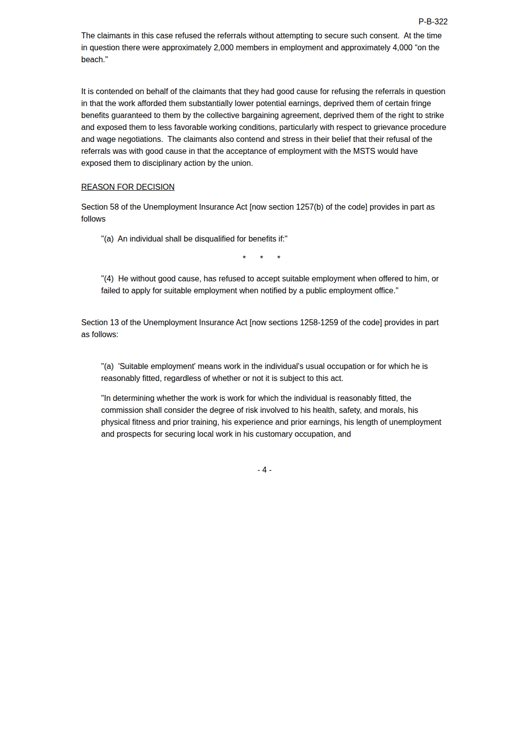P-B-322
The claimants in this case refused the referrals without attempting to secure such consent. At the time in question there were approximately 2,000 members in employment and approximately 4,000 “on the beach."
It is contended on behalf of the claimants that they had good cause for refusing the referrals in question in that the work afforded them substantially lower potential earnings, deprived them of certain fringe benefits guaranteed to them by the collective bargaining agreement, deprived them of the right to strike and exposed them to less favorable working conditions, particularly with respect to grievance procedure and wage negotiations. The claimants also contend and stress in their belief that their refusal of the referrals was with good cause in that the acceptance of employment with the MSTS would have exposed them to disciplinary action by the union.
REASON FOR DECISION
Section 58 of the Unemployment Insurance Act [now section 1257(b) of the code] provides in part as follows
"(a) An individual shall be disqualified for benefits if:"
* * *
"(4) He without good cause, has refused to accept suitable employment when offered to him, or failed to apply for suitable employment when notified by a public employment office."
Section 13 of the Unemployment Insurance Act [now sections 1258-1259 of the code] provides in part as follows:
"(a) 'Suitable employment' means work in the individual's usual occupation or for which he is reasonably fitted, regardless of whether or not it is subject to this act.
"In determining whether the work is work for which the individual is reasonably fitted, the commission shall consider the degree of risk involved to his health, safety, and morals, his physical fitness and prior training, his experience and prior earnings, his length of unemployment and prospects for securing local work in his customary occupation, and
- 4 -